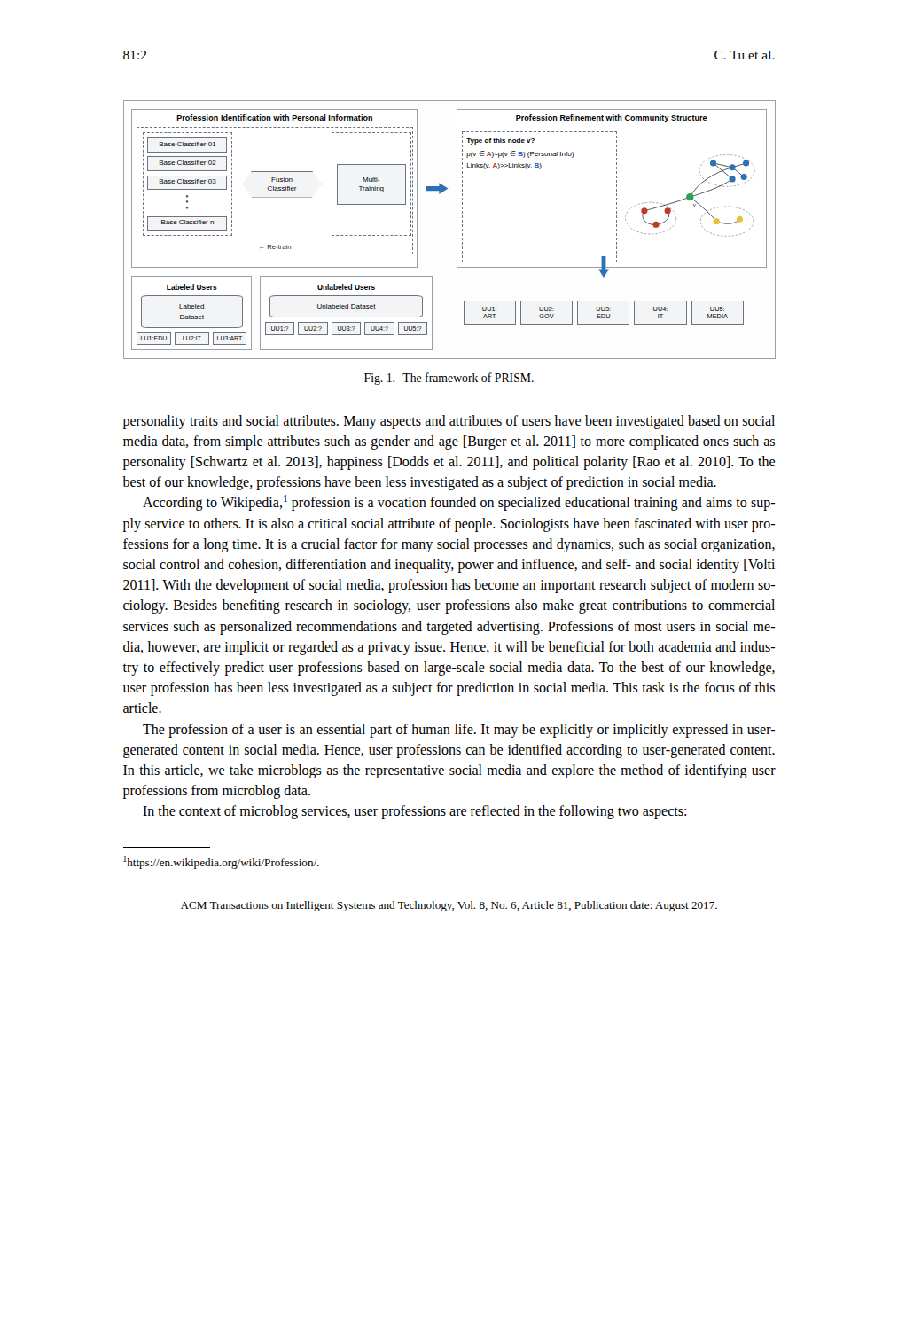81:2 C. Tu et al.
Profession Identification with Personal Information
Base Classifier 01
Base Classifier 02
Base Classifier 03
•
•
•
Base Classifier n
Fusion
Classifier
Multi-
Training
← Re-train
Profession Refinement with Community Structure
Type of this node v?
p(v ∈ A)≈p(v ∈ B) (Personal Info)
Links(v, A)>>Links(v, B)
v
Labeled Users
Labeled
Dataset
LU1:EDU
LU2:IT
LU3:ART
Unlabeled Users
Unlabeled Dataset
UU1:?
UU2:?
UU3:?
UU4:?
UU5:?
UU1:
ART
UU2:
GOV
UU3:
EDU
UU4:
IT
UU5:
MEDIA
Fig. 1. The framework of PRISM.
personality traits and social attributes. Many aspects and attributes of users have been investigated based on social media data, from simple attributes such as gender and age [Burger et al. 2011] to more complicated ones such as personality [Schwartz et al. 2013], happiness [Dodds et al. 2011], and political polarity [Rao et al. 2010]. To the best of our knowledge, professions have been less investigated as a subject of prediction in social media.
According to Wikipedia,1 profession is a vocation founded on specialized educational training and aims to supply service to others. It is also a critical social attribute of people. Sociologists have been fascinated with user professions for a long time. It is a crucial factor for many social processes and dynamics, such as social organization, social control and cohesion, differentiation and inequality, power and influence, and self- and social identity [Volti 2011]. With the development of social media, profession has become an important research subject of modern sociology. Besides benefiting research in sociology, user professions also make great contributions to commercial services such as personalized recommendations and targeted advertising. Professions of most users in social media, however, are implicit or regarded as a privacy issue. Hence, it will be beneficial for both academia and industry to effectively predict user professions based on large-scale social media data. To the best of our knowledge, user profession has been less investigated as a subject for prediction in social media. This task is the focus of this article.
The profession of a user is an essential part of human life. It may be explicitly or implicitly expressed in user-generated content in social media. Hence, user professions can be identified according to user-generated content. In this article, we take microblogs as the representative social media and explore the method of identifying user professions from microblog data.
In the context of microblog services, user professions are reflected in the following two aspects:
1https://en.wikipedia.org/wiki/Profession/.
ACM Transactions on Intelligent Systems and Technology, Vol. 8, No. 6, Article 81, Publication date: August 2017.